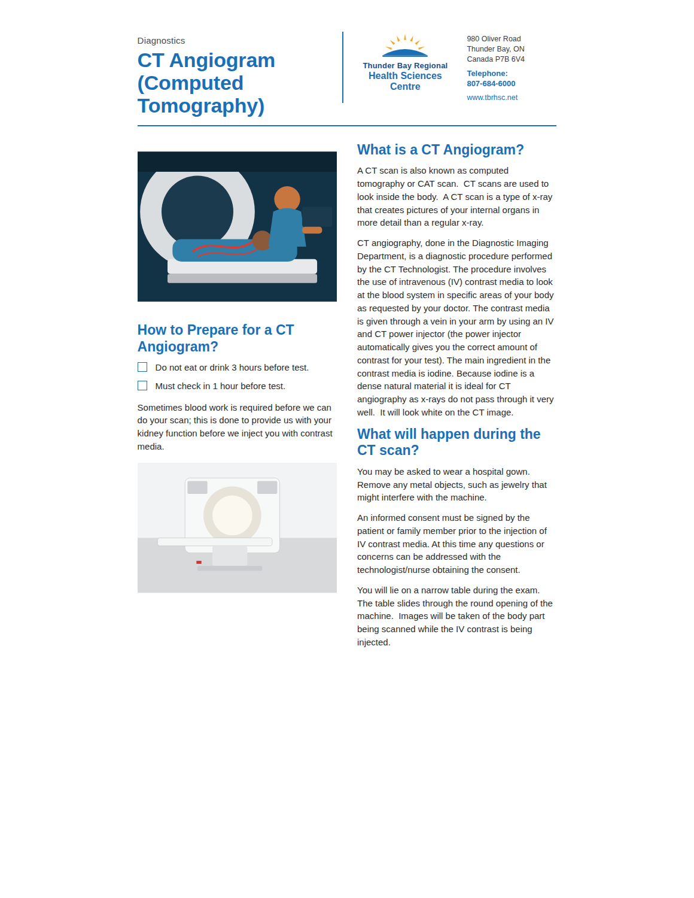Diagnostics
CT Angiogram
(Computed Tomography)
Thunder Bay Regional
Health Sciences
Centre
980 Oliver Road
Thunder Bay, ON
Canada P7B 6V4
Telephone:
807-684-6000
www.tbrhsc.net
How to Prepare for a CT Angiogram?
Do not eat or drink 3 hours before test.
Must check in 1 hour before test.
Sometimes blood work is required before we can do your scan; this is done to provide us with your kidney function before we inject you with contrast media.
What is a CT Angiogram?
A CT scan is also known as computed tomography or CAT scan. CT scans are used to look inside the body. A CT scan is a type of x-ray that creates pictures of your internal organs in more detail than a regular x-ray.
CT angiography, done in the Diagnostic Imaging Department, is a diagnostic procedure performed by the CT Technologist. The procedure involves the use of intravenous (IV) contrast media to look at the blood system in specific areas of your body as requested by your doctor. The contrast media is given through a vein in your arm by using an IV and CT power injector (the power injector automatically gives you the correct amount of contrast for your test). The main ingredient in the contrast media is iodine. Because iodine is a dense natural material it is ideal for CT angiography as x-rays do not pass through it very well. It will look white on the CT image.
What will happen during the CT scan?
You may be asked to wear a hospital gown. Remove any metal objects, such as jewelry that might interfere with the machine.
An informed consent must be signed by the patient or family member prior to the injection of IV contrast media. At this time any questions or concerns can be addressed with the technologist/nurse obtaining the consent.
You will lie on a narrow table during the exam. The table slides through the round opening of the machine. Images will be taken of the body part being scanned while the IV contrast is being injected.